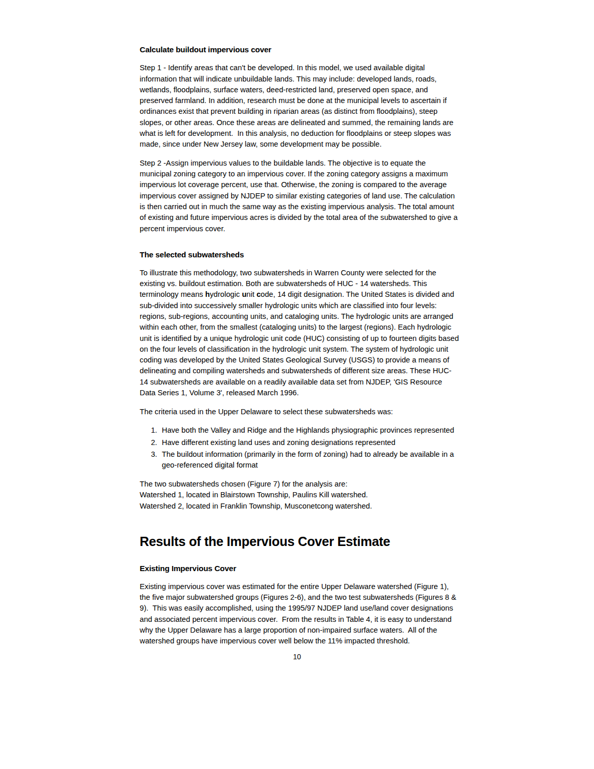Calculate buildout impervious cover
Step 1 - Identify areas that can't be developed. In this model, we used available digital information that will indicate unbuildable lands. This may include: developed lands, roads, wetlands, floodplains, surface waters, deed-restricted land, preserved open space, and preserved farmland. In addition, research must be done at the municipal levels to ascertain if ordinances exist that prevent building in riparian areas (as distinct from floodplains), steep slopes, or other areas. Once these areas are delineated and summed, the remaining lands are what is left for development. In this analysis, no deduction for floodplains or steep slopes was made, since under New Jersey law, some development may be possible.
Step 2 -Assign impervious values to the buildable lands. The objective is to equate the municipal zoning category to an impervious cover. If the zoning category assigns a maximum impervious lot coverage percent, use that. Otherwise, the zoning is compared to the average impervious cover assigned by NJDEP to similar existing categories of land use. The calculation is then carried out in much the same way as the existing impervious analysis. The total amount of existing and future impervious acres is divided by the total area of the subwatershed to give a percent impervious cover.
The selected subwatersheds
To illustrate this methodology, two subwatersheds in Warren County were selected for the existing vs. buildout estimation. Both are subwatersheds of HUC - 14 watersheds. This terminology means hydrologic unit code, 14 digit designation. The United States is divided and sub-divided into successively smaller hydrologic units which are classified into four levels: regions, sub-regions, accounting units, and cataloging units. The hydrologic units are arranged within each other, from the smallest (cataloging units) to the largest (regions). Each hydrologic unit is identified by a unique hydrologic unit code (HUC) consisting of up to fourteen digits based on the four levels of classification in the hydrologic unit system. The system of hydrologic unit coding was developed by the United States Geological Survey (USGS) to provide a means of delineating and compiling watersheds and subwatersheds of different size areas. These HUC-14 subwatersheds are available on a readily available data set from NJDEP, 'GIS Resource Data Series 1, Volume 3', released March 1996.
The criteria used in the Upper Delaware to select these subwatersheds was:
Have both the Valley and Ridge and the Highlands physiographic provinces represented
Have different existing land uses and zoning designations represented
The buildout information (primarily in the form of zoning) had to already be available in a geo-referenced digital format
The two subwatersheds chosen (Figure 7) for the analysis are:
Watershed 1, located in Blairstown Township, Paulins Kill watershed.
Watershed 2, located in Franklin Township, Musconetcong watershed.
Results of the Impervious Cover Estimate
Existing Impervious Cover
Existing impervious cover was estimated for the entire Upper Delaware watershed (Figure 1), the five major subwatershed groups (Figures 2-6), and the two test subwatersheds (Figures 8 & 9). This was easily accomplished, using the 1995/97 NJDEP land use/land cover designations and associated percent impervious cover. From the results in Table 4, it is easy to understand why the Upper Delaware has a large proportion of non-impaired surface waters. All of the watershed groups have impervious cover well below the 11% impacted threshold.
10